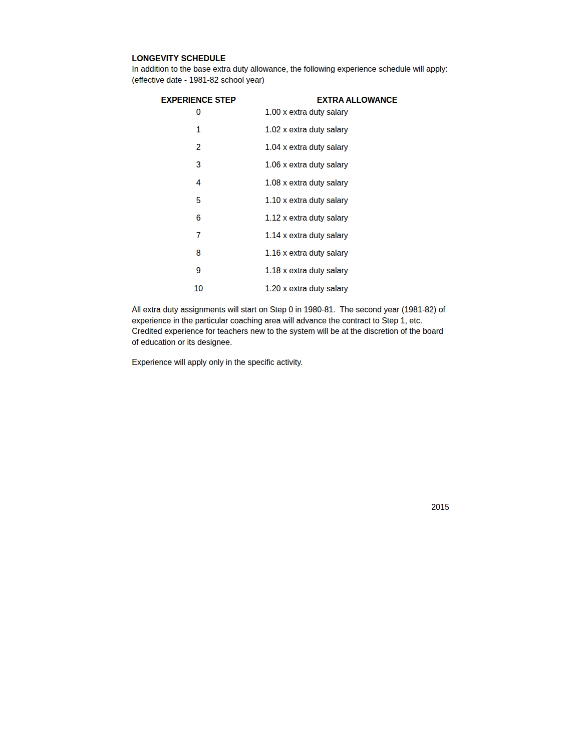LONGEVITY SCHEDULE
In addition to the base extra duty allowance, the following experience schedule will apply:
(effective date - 1981-82 school year)
| EXPERIENCE STEP | EXTRA ALLOWANCE |
| --- | --- |
| 0 | 1.00 x extra duty salary |
| 1 | 1.02 x extra duty salary |
| 2 | 1.04 x extra duty salary |
| 3 | 1.06 x extra duty salary |
| 4 | 1.08 x extra duty salary |
| 5 | 1.10 x extra duty salary |
| 6 | 1.12 x extra duty salary |
| 7 | 1.14 x extra duty salary |
| 8 | 1.16 x extra duty salary |
| 9 | 1.18 x extra duty salary |
| 10 | 1.20 x extra duty salary |
All extra duty assignments will start on Step 0 in 1980-81. The second year (1981-82) of experience in the particular coaching area will advance the contract to Step 1, etc. Credited experience for teachers new to the system will be at the discretion of the board of education or its designee.
Experience will apply only in the specific activity.
2015